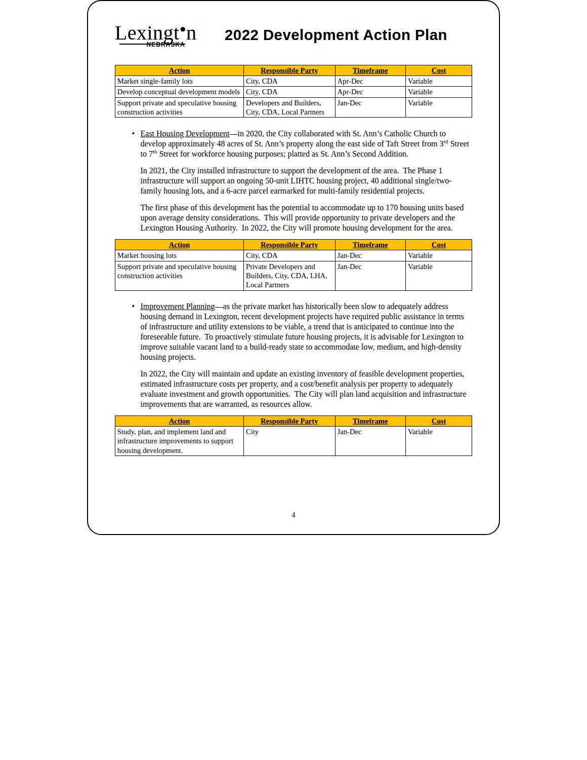Lexingt●n
NEBRASKA
2022 Development Action Plan
| Action | Responsible Party | Timeframe | Cost |
| --- | --- | --- | --- |
| Market single-family lots | City, CDA | Apr-Dec | Variable |
| Develop conceptual development models | City, CDA | Apr-Dec | Variable |
| Support private and speculative housing construction activities | Developers and Builders, City, CDA, Local Partners | Jan-Dec | Variable |
•
East Housing Development—in 2020, the City collaborated with St. Ann’s Catholic Church to develop approximately 48 acres of St. Ann’s property along the east side of Taft Street from 3rd Street to 7th Street for workforce housing purposes; platted as St. Ann’s Second Addition.
In 2021, the City installed infrastructure to support the development of the area. The Phase 1 infrastructure will support an ongoing 50-unit LIHTC housing project, 40 additional single/two-family housing lots, and a 6-acre parcel earmarked for multi-family residential projects.
The first phase of this development has the potential to accommodate up to 170 housing units based upon average density considerations. This will provide opportunity to private developers and the Lexington Housing Authority. In 2022, the City will promote housing development for the area.
| Action | Responsible Party | Timeframe | Cost |
| --- | --- | --- | --- |
| Market housing lots | City, CDA | Jan-Dec | Variable |
| Support private and speculative housing construction activities | Private Developers and Builders, City, CDA, LHA, Local Partners | Jan-Dec | Variable |
•
Improvement Planning—as the private market has historically been slow to adequately address housing demand in Lexington, recent development projects have required public assistance in terms of infrastructure and utility extensions to be viable, a trend that is anticipated to continue into the foreseeable future. To proactively stimulate future housing projects, it is advisable for Lexington to improve suitable vacant land to a build-ready state to accommodate low, medium, and high-density housing projects.
In 2022, the City will maintain and update an existing inventory of feasible development properties, estimated infrastructure costs per property, and a cost/benefit analysis per property to adequately evaluate investment and growth opportunities. The City will plan land acquisition and infrastructure improvements that are warranted, as resources allow.
| Action | Responsible Party | Timeframe | Cost |
| --- | --- | --- | --- |
| Study, plan, and implement land and infrastructure improvements to support housing development. | City | Jan-Dec | Variable |
4